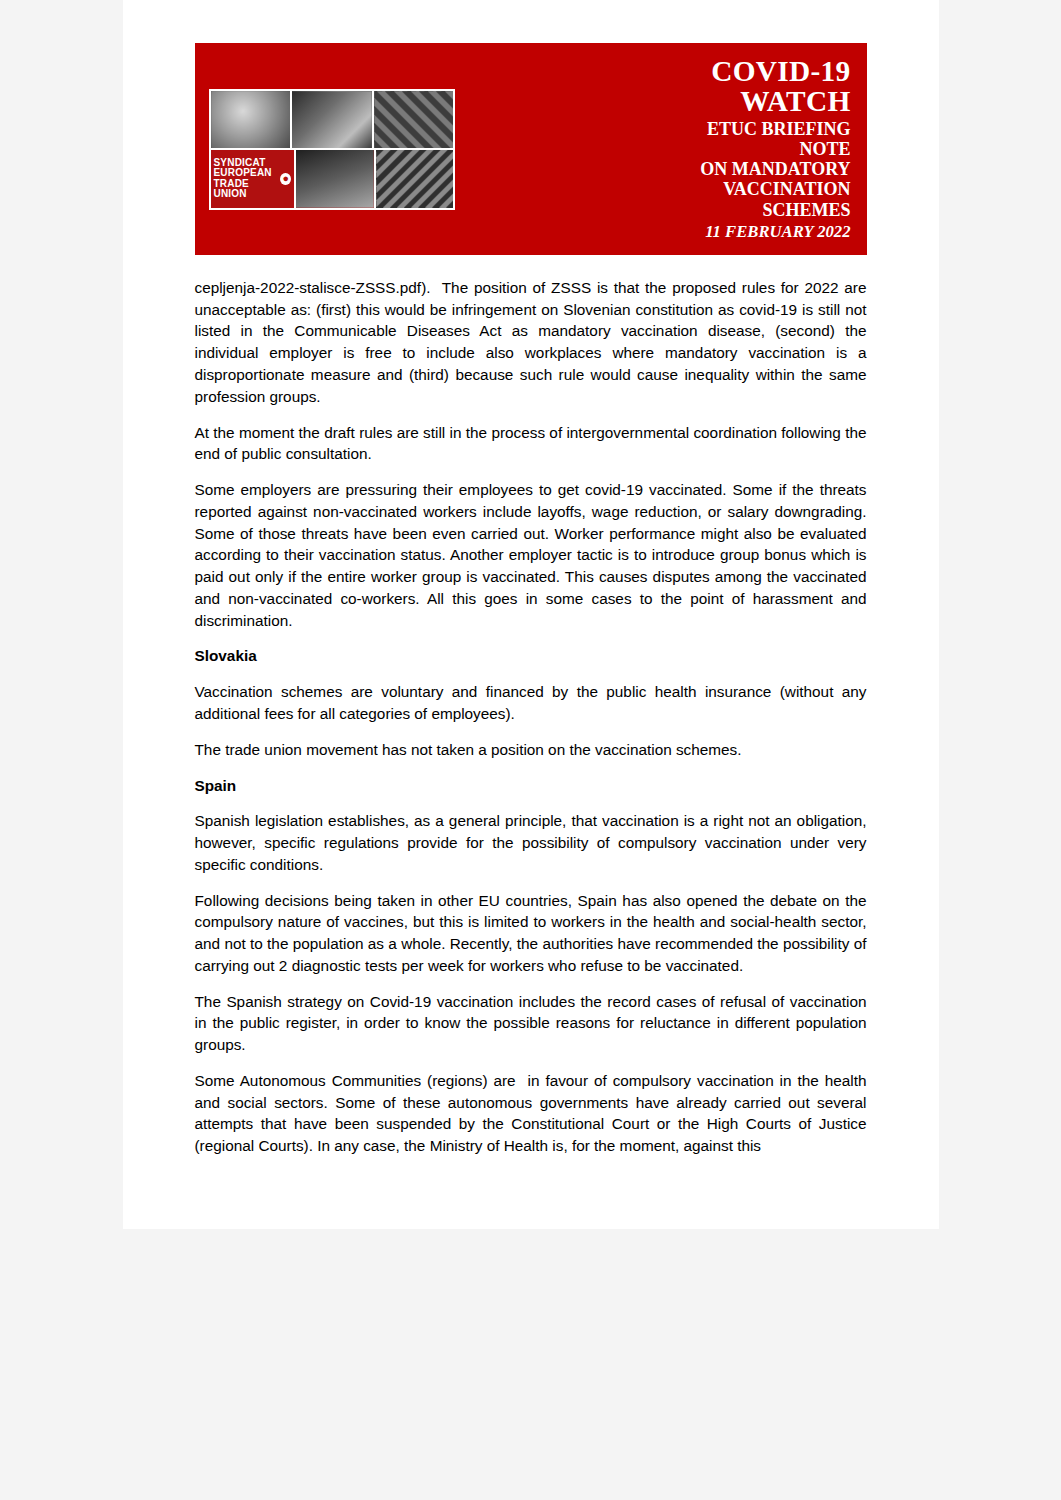SYNDICAT
EUROPEAN
TRADE UNION ●
COVID-19
WATCH
ETUC BRIEFING
NOTE
ON MANDATORY
VACCINATION
SCHEMES
11 FEBRUARY 2022
cepljenja-2022-stalisce-ZSSS.pdf). The position of ZSSS is that the proposed rules for 2022 are unacceptable as: (first) this would be infringement on Slovenian constitution as covid-19 is still not listed in the Communicable Diseases Act as mandatory vaccination disease, (second) the individual employer is free to include also workplaces where mandatory vaccination is a disproportionate measure and (third) because such rule would cause inequality within the same profession groups.
At the moment the draft rules are still in the process of intergovernmental coordination following the end of public consultation.
Some employers are pressuring their employees to get covid-19 vaccinated. Some if the threats reported against non-vaccinated workers include layoffs, wage reduction, or salary downgrading. Some of those threats have been even carried out. Worker performance might also be evaluated according to their vaccination status. Another employer tactic is to introduce group bonus which is paid out only if the entire worker group is vaccinated. This causes disputes among the vaccinated and non-vaccinated co-workers. All this goes in some cases to the point of harassment and discrimination.
Slovakia
Vaccination schemes are voluntary and financed by the public health insurance (without any additional fees for all categories of employees).
The trade union movement has not taken a position on the vaccination schemes.
Spain
Spanish legislation establishes, as a general principle, that vaccination is a right not an obligation, however, specific regulations provide for the possibility of compulsory vaccination under very specific conditions.
Following decisions being taken in other EU countries, Spain has also opened the debate on the compulsory nature of vaccines, but this is limited to workers in the health and social-health sector, and not to the population as a whole. Recently, the authorities have recommended the possibility of carrying out 2 diagnostic tests per week for workers who refuse to be vaccinated.
The Spanish strategy on Covid-19 vaccination includes the record cases of refusal of vaccination in the public register, in order to know the possible reasons for reluctance in different population groups.
Some Autonomous Communities (regions) are in favour of compulsory vaccination in the health and social sectors. Some of these autonomous governments have already carried out several attempts that have been suspended by the Constitutional Court or the High Courts of Justice (regional Courts). In any case, the Ministry of Health is, for the moment, against this